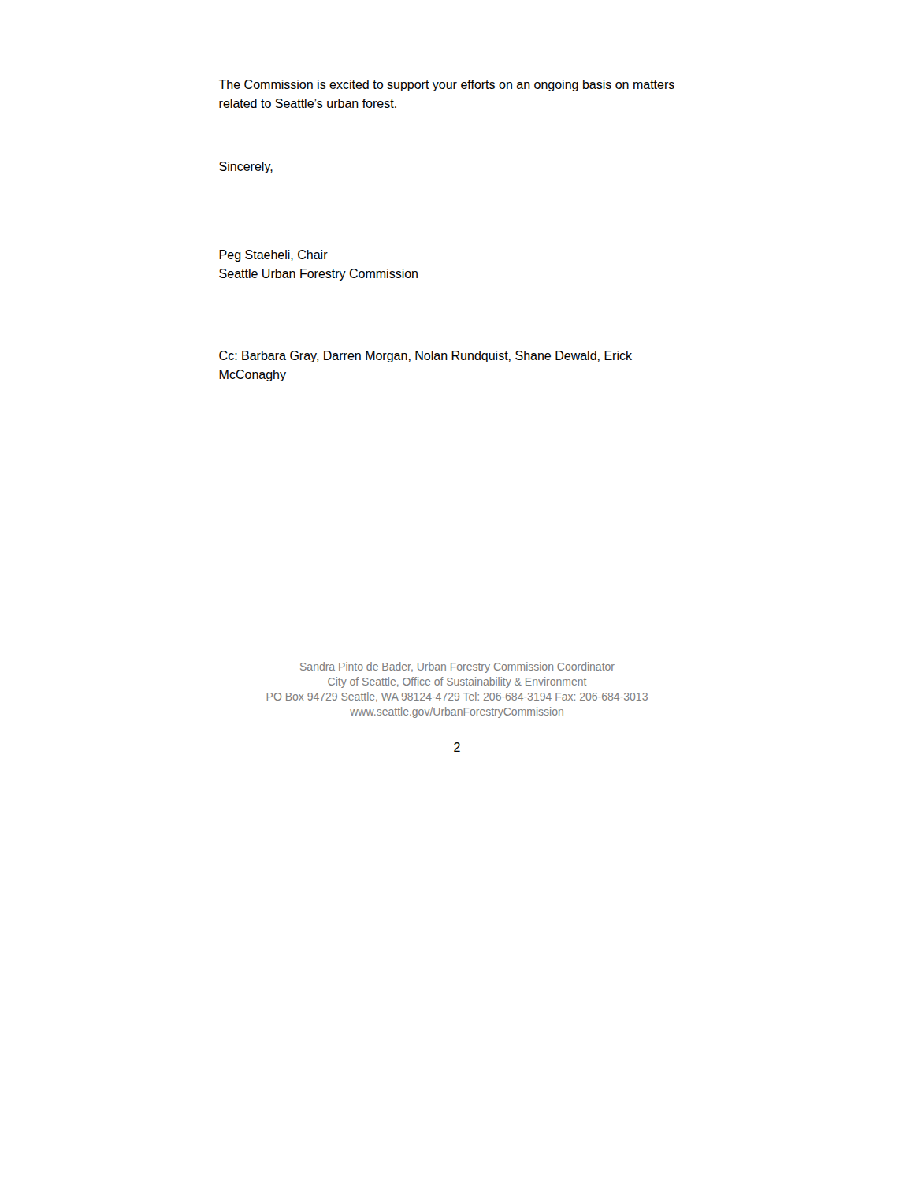The Commission is excited to support your efforts on an ongoing basis on matters related to Seattle’s urban forest.
Sincerely,
Peg Staeheli, Chair
Seattle Urban Forestry Commission
Cc: Barbara Gray, Darren Morgan, Nolan Rundquist, Shane Dewald, Erick McConaghy
Sandra Pinto de Bader, Urban Forestry Commission Coordinator
City of Seattle, Office of Sustainability & Environment
PO Box 94729 Seattle, WA 98124-4729 Tel: 206-684-3194 Fax: 206-684-3013
www.seattle.gov/UrbanForestryCommission
2